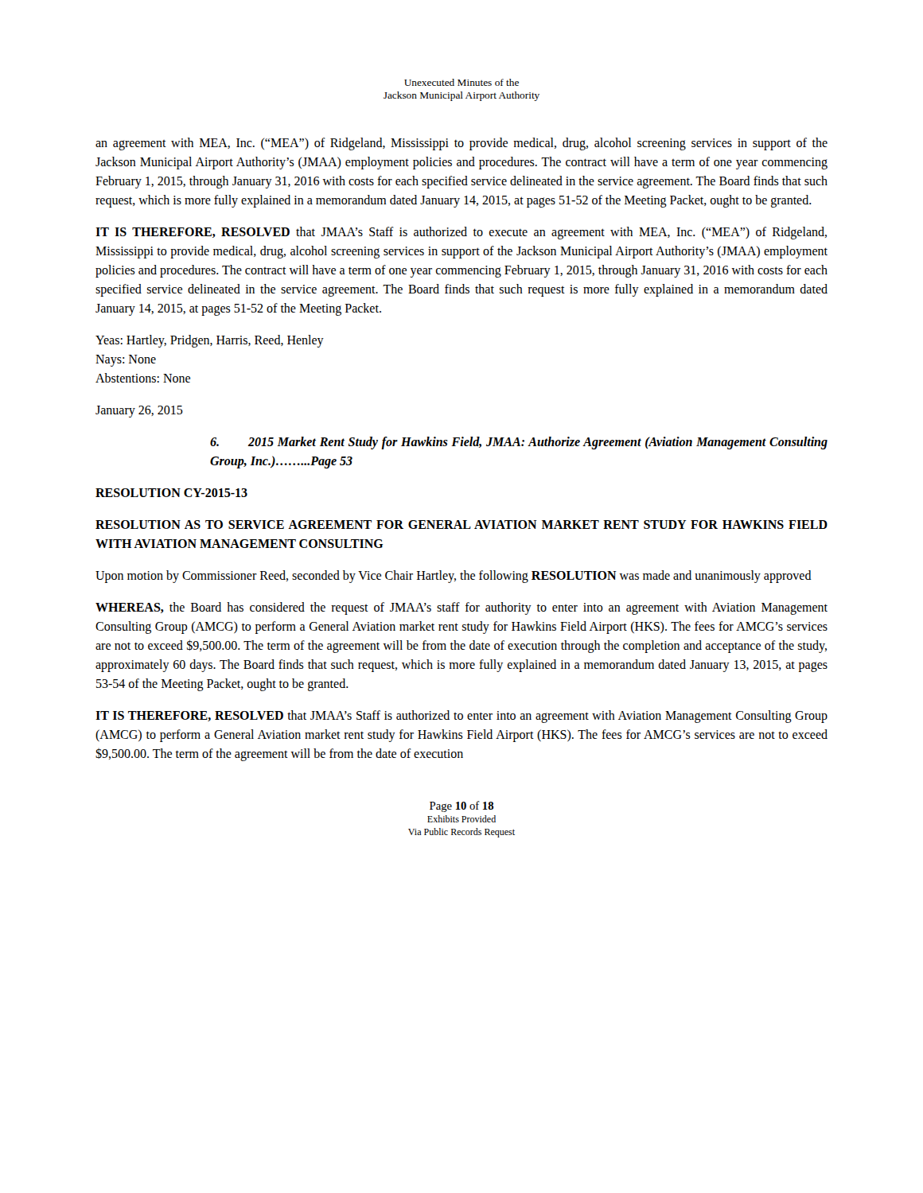Unexecuted Minutes of the
Jackson Municipal Airport Authority
an agreement with MEA, Inc. (“MEA”) of Ridgeland, Mississippi to provide medical, drug, alcohol screening services in support of the Jackson Municipal Airport Authority’s (JMAA) employment policies and procedures. The contract will have a term of one year commencing February 1, 2015, through January 31, 2016 with costs for each specified service delineated in the service agreement. The Board finds that such request, which is more fully explained in a memorandum dated January 14, 2015, at pages 51-52 of the Meeting Packet, ought to be granted.
IT IS THEREFORE, RESOLVED that JMAA’s Staff is authorized to execute an agreement with MEA, Inc. (“MEA”) of Ridgeland, Mississippi to provide medical, drug, alcohol screening services in support of the Jackson Municipal Airport Authority’s (JMAA) employment policies and procedures. The contract will have a term of one year commencing February 1, 2015, through January 31, 2016 with costs for each specified service delineated in the service agreement. The Board finds that such request is more fully explained in a memorandum dated January 14, 2015, at pages 51-52 of the Meeting Packet.
Yeas: Hartley, Pridgen, Harris, Reed, Henley
Nays: None
Abstentions: None
January 26, 2015
6. 2015 Market Rent Study for Hawkins Field, JMAA: Authorize Agreement (Aviation Management Consulting Group, Inc.)……...Page 53
RESOLUTION CY-2015-13
RESOLUTION AS TO SERVICE AGREEMENT FOR GENERAL AVIATION MARKET RENT STUDY FOR HAWKINS FIELD WITH AVIATION MANAGEMENT CONSULTING
Upon motion by Commissioner Reed, seconded by Vice Chair Hartley, the following RESOLUTION was made and unanimously approved
WHEREAS, the Board has considered the request of JMAA’s staff for authority to enter into an agreement with Aviation Management Consulting Group (AMCG) to perform a General Aviation market rent study for Hawkins Field Airport (HKS). The fees for AMCG’s services are not to exceed $9,500.00. The term of the agreement will be from the date of execution through the completion and acceptance of the study, approximately 60 days. The Board finds that such request, which is more fully explained in a memorandum dated January 13, 2015, at pages 53-54 of the Meeting Packet, ought to be granted.
IT IS THEREFORE, RESOLVED that JMAA’s Staff is authorized to enter into an agreement with Aviation Management Consulting Group (AMCG) to perform a General Aviation market rent study for Hawkins Field Airport (HKS). The fees for AMCG’s services are not to exceed $9,500.00. The term of the agreement will be from the date of execution
Page 10 of 18
Exhibits Provided
Via Public Records Request